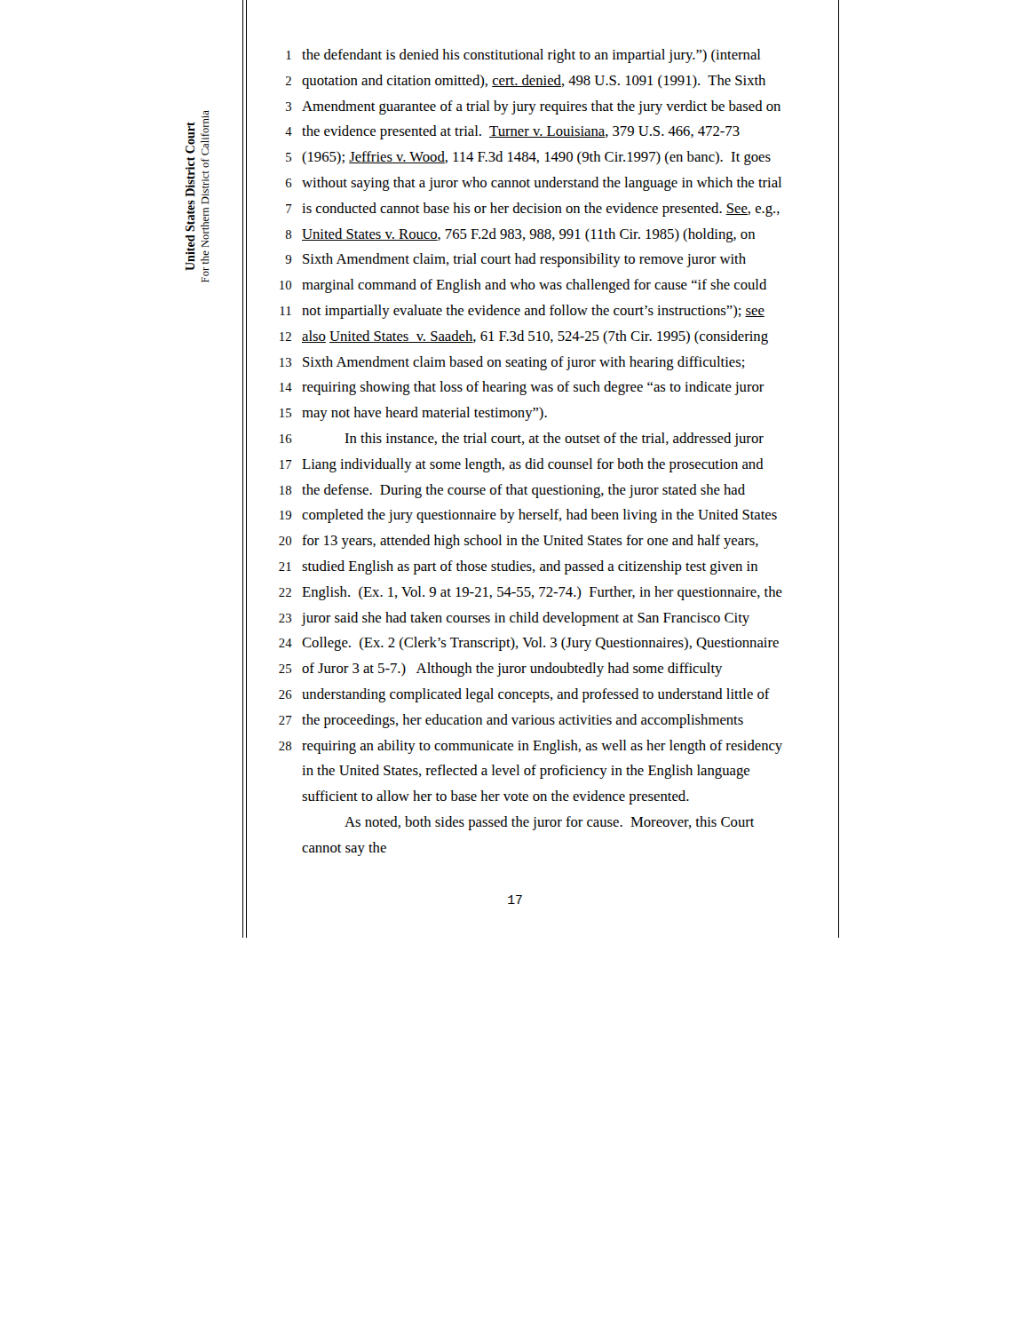United States District Court For the Northern District of California
1
2
3
4
5
6
7
8
9
10
11
12
13
14
15
16
17
18
19
20
21
22
23
24
25
26
27
28
the defendant is denied his constitutional right to an impartial jury.”) (internal quotation and citation omitted), cert. denied, 498 U.S. 1091 (1991). The Sixth Amendment guarantee of a trial by jury requires that the jury verdict be based on the evidence presented at trial. Turner v. Louisiana, 379 U.S. 466, 472-73 (1965); Jeffries v. Wood, 114 F.3d 1484, 1490 (9th Cir.1997) (en banc). It goes without saying that a juror who cannot understand the language in which the trial is conducted cannot base his or her decision on the evidence presented. See, e.g., United States v. Rouco, 765 F.2d 983, 988, 991 (11th Cir. 1985) (holding, on Sixth Amendment claim, trial court had responsibility to remove juror with marginal command of English and who was challenged for cause “if she could not impartially evaluate the evidence and follow the court’s instructions”); see also United States v. Saadeh, 61 F.3d 510, 524-25 (7th Cir. 1995) (considering Sixth Amendment claim based on seating of juror with hearing difficulties; requiring showing that loss of hearing was of such degree “as to indicate juror may not have heard material testimony”).
In this instance, the trial court, at the outset of the trial, addressed juror Liang individually at some length, as did counsel for both the prosecution and the defense. During the course of that questioning, the juror stated she had completed the jury questionnaire by herself, had been living in the United States for 13 years, attended high school in the United States for one and half years, studied English as part of those studies, and passed a citizenship test given in English. (Ex. 1, Vol. 9 at 19-21, 54-55, 72-74.) Further, in her questionnaire, the juror said she had taken courses in child development at San Francisco City College. (Ex. 2 (Clerk’s Transcript), Vol. 3 (Jury Questionnaires), Questionnaire of Juror 3 at 5-7.) Although the juror undoubtedly had some difficulty understanding complicated legal concepts, and professed to understand little of the proceedings, her education and various activities and accomplishments requiring an ability to communicate in English, as well as her length of residency in the United States, reflected a level of proficiency in the English language sufficient to allow her to base her vote on the evidence presented.
As noted, both sides passed the juror for cause. Moreover, this Court cannot say the
17